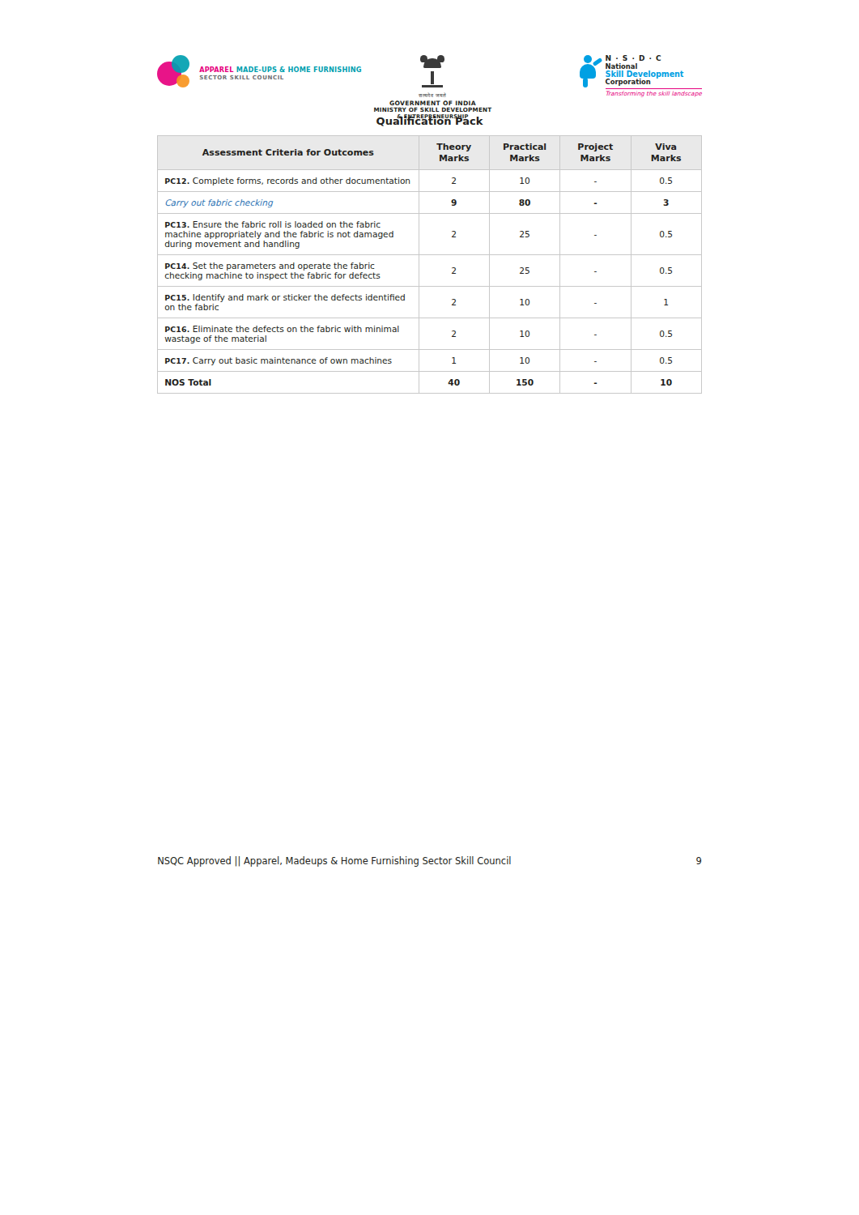APPAREL MADE-UPS & HOME FURNISHING
SECTOR SKILL COUNCIL
सत्यमेव जयते
GOVERNMENT OF INDIA
MINISTRY OF SKILL DEVELOPMENT
& ENTREPRENEURSHIP
N · S · D · C
National
Skill Development
Corporation
Transforming the skill landscape
Qualification Pack
| Assessment Criteria for Outcomes | Theory Marks | Practical Marks | Project Marks | Viva Marks |
| --- | --- | --- | --- | --- |
| PC12. Complete forms, records and other documentation | 2 | 10 | - | 0.5 |
| Carry out fabric checking | 9 | 80 | - | 3 |
| PC13. Ensure the fabric roll is loaded on the fabric machine appropriately and the fabric is not damaged during movement and handling | 2 | 25 | - | 0.5 |
| PC14. Set the parameters and operate the fabric checking machine to inspect the fabric for defects | 2 | 25 | - | 0.5 |
| PC15. Identify and mark or sticker the defects identified on the fabric | 2 | 10 | - | 1 |
| PC16. Eliminate the defects on the fabric with minimal wastage of the material | 2 | 10 | - | 0.5 |
| PC17. Carry out basic maintenance of own machines | 1 | 10 | - | 0.5 |
| NOS Total | 40 | 150 | - | 10 |
NSQC Approved || Apparel, Madeups & Home Furnishing Sector Skill Council
9